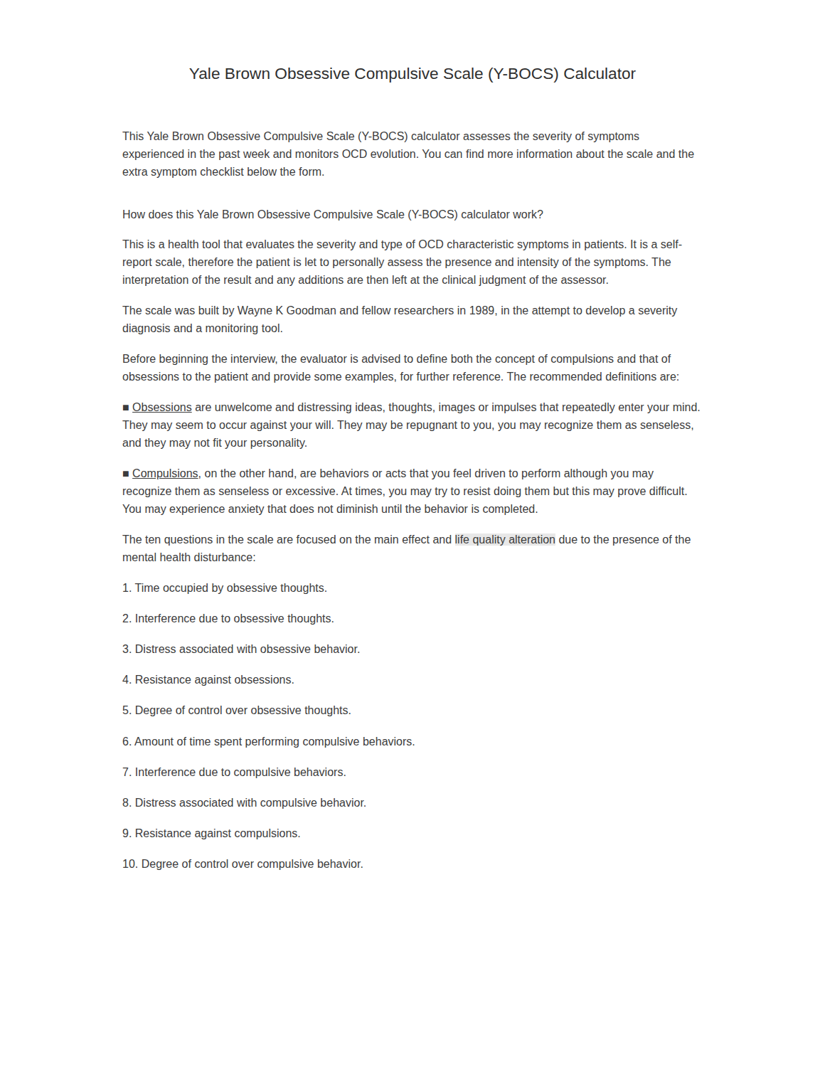Yale Brown Obsessive Compulsive Scale (Y-BOCS) Calculator
This Yale Brown Obsessive Compulsive Scale (Y-BOCS) calculator assesses the severity of symptoms experienced in the past week and monitors OCD evolution. You can find more information about the scale and the extra symptom checklist below the form.
How does this Yale Brown Obsessive Compulsive Scale (Y-BOCS) calculator work?
This is a health tool that evaluates the severity and type of OCD characteristic symptoms in patients. It is a self-report scale, therefore the patient is let to personally assess the presence and intensity of the symptoms. The interpretation of the result and any additions are then left at the clinical judgment of the assessor.
The scale was built by Wayne K Goodman and fellow researchers in 1989, in the attempt to develop a severity diagnosis and a monitoring tool.
Before beginning the interview, the evaluator is advised to define both the concept of compulsions and that of obsessions to the patient and provide some examples, for further reference. The recommended definitions are:
Obsessions are unwelcome and distressing ideas, thoughts, images or impulses that repeatedly enter your mind. They may seem to occur against your will. They may be repugnant to you, you may recognize them as senseless, and they may not fit your personality.
Compulsions, on the other hand, are behaviors or acts that you feel driven to perform although you may recognize them as senseless or excessive. At times, you may try to resist doing them but this may prove difficult. You may experience anxiety that does not diminish until the behavior is completed.
The ten questions in the scale are focused on the main effect and life quality alteration due to the presence of the mental health disturbance:
1. Time occupied by obsessive thoughts.
2. Interference due to obsessive thoughts.
3. Distress associated with obsessive behavior.
4. Resistance against obsessions.
5. Degree of control over obsessive thoughts.
6. Amount of time spent performing compulsive behaviors.
7. Interference due to compulsive behaviors.
8. Distress associated with compulsive behavior.
9. Resistance against compulsions.
10. Degree of control over compulsive behavior.